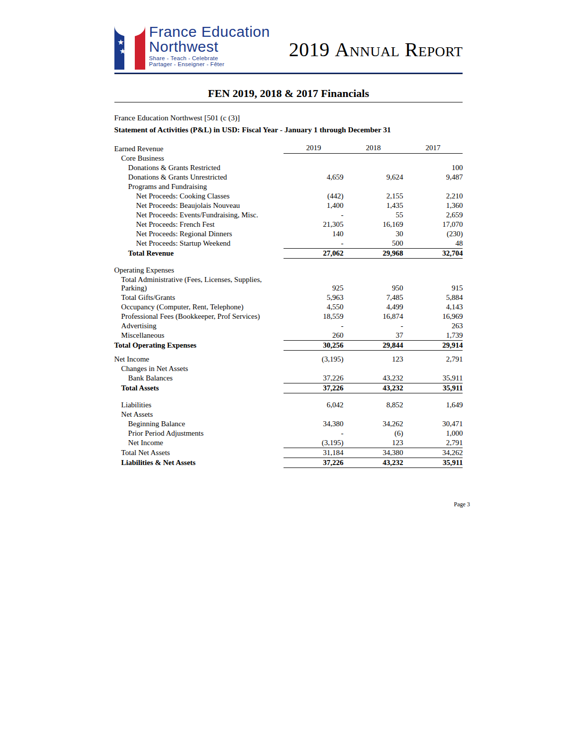★ ★ ★ ★
France Education
Northwest
Share - Teach - Celebrate
Partager - Enseigner - Fêter
2019 Annual Report
FEN 2019, 2018 & 2017 Financials
France Education Northwest [501 (c (3)]
Statement of Activities (P&L) in USD: Fiscal Year - January 1 through December 31
| Earned Revenue | 2019 | 2018 | 2017 |
| Core Business | | | |
| Donations & Grants Restricted | | | 100 |
| Donations & Grants Unrestricted | 4,659 | 9,624 | 9,487 |
| Programs and Fundraising | | | |
| Net Proceeds: Cooking Classes | (442) | 2,155 | 2,210 |
| Net Proceeds: Beaujolais Nouveau | 1,400 | 1,435 | 1,360 |
| Net Proceeds: Events/Fundraising, Misc. | - | 55 | 2,659 |
| Net Proceeds: French Fest | 21,305 | 16,169 | 17,070 |
| Net Proceeds: Regional Dinners | 140 | 30 | (230) |
| Net Proceeds: Startup Weekend | - | 500 | 48 |
| Total Revenue | 27,062 | 29,968 | 32,704 |
| Operating Expenses | | | |
| Total Administrative (Fees, Licenses, Supplies, Parking) | 925 | 950 | 915 |
| Total Gifts/Grants | 5,963 | 7,485 | 5,884 |
| Occupancy (Computer, Rent, Telephone) | 4,550 | 4,499 | 4,143 |
| Professional Fees (Bookkeeper, Prof Services) | 18,559 | 16,874 | 16,969 |
| Advertising | - | - | 263 |
| Miscellaneous | 260 | 37 | 1,739 |
| Total Operating Expenses | 30,256 | 29,844 | 29,914 |
| Net Income | (3,195) | 123 | 2,791 |
| Changes in Net Assets | | | |
| Bank Balances | 37,226 | 43,232 | 35,911 |
| Total Assets | 37,226 | 43,232 | 35,911 |
| Liabilities | 6,042 | 8,852 | 1,649 |
| Net Assets | | | |
| Beginning Balance | 34,380 | 34,262 | 30,471 |
| Prior Period Adjustments | - | (6) | 1,000 |
| Net Income | (3,195) | 123 | 2,791 |
| Total Net Assets | 31,184 | 34,380 | 34,262 |
| Liabilities & Net Assets | 37,226 | 43,232 | 35,911 |
Page 3